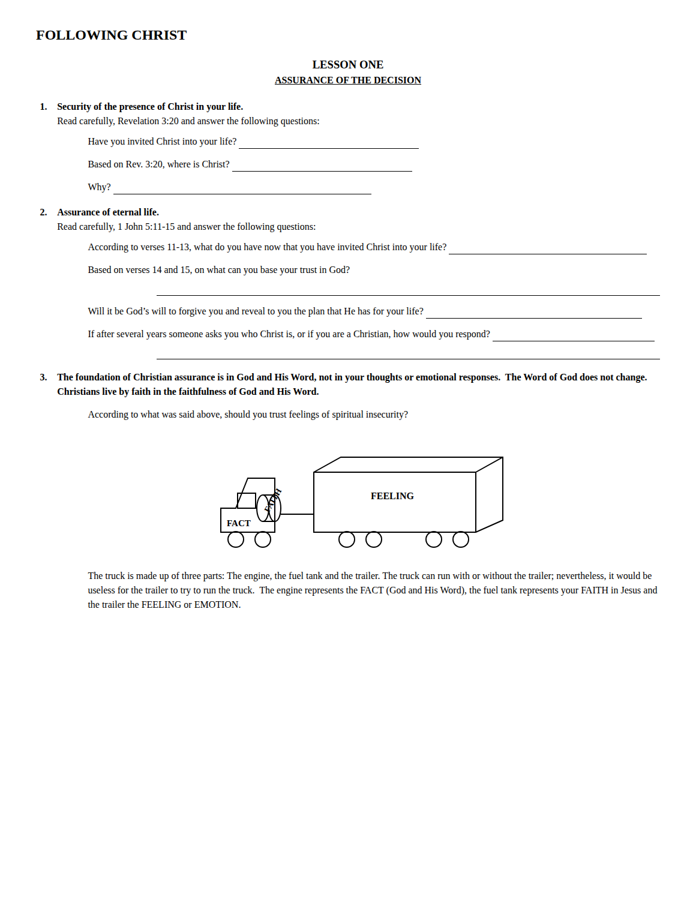FOLLOWING CHRIST
LESSON ONE
ASSURANCE OF THE DECISION
Security of the presence of Christ in your life.
Read carefully, Revelation 3:20 and answer the following questions:
Have you invited Christ into your life?
Based on Rev. 3:20, where is Christ?
Why?
Assurance of eternal life.
Read carefully, 1 John 5:11-15 and answer the following questions:
According to verses 11-13, what do you have now that you have invited Christ into your life?
Based on verses 14 and 15, on what can you base your trust in God?
Will it be God’s will to forgive you and reveal to you the plan that He has for your life?
If after several years someone asks you who Christ is, or if you are a Christian, how would you respond?
The foundation of Christian assurance is in God and His Word, not in your thoughts or emotional responses. The Word of God does not change. Christians live by faith in the faithfulness of God and His Word.
According to what was said above, should you trust feelings of spiritual insecurity?
FACT FAITH FEELING
The truck is made up of three parts: The engine, the fuel tank and the trailer. The truck can run with or without the trailer; nevertheless, it would be useless for the trailer to try to run the truck. The engine represents the FACT (God and His Word), the fuel tank represents your FAITH in Jesus and the trailer the FEELING or EMOTION.